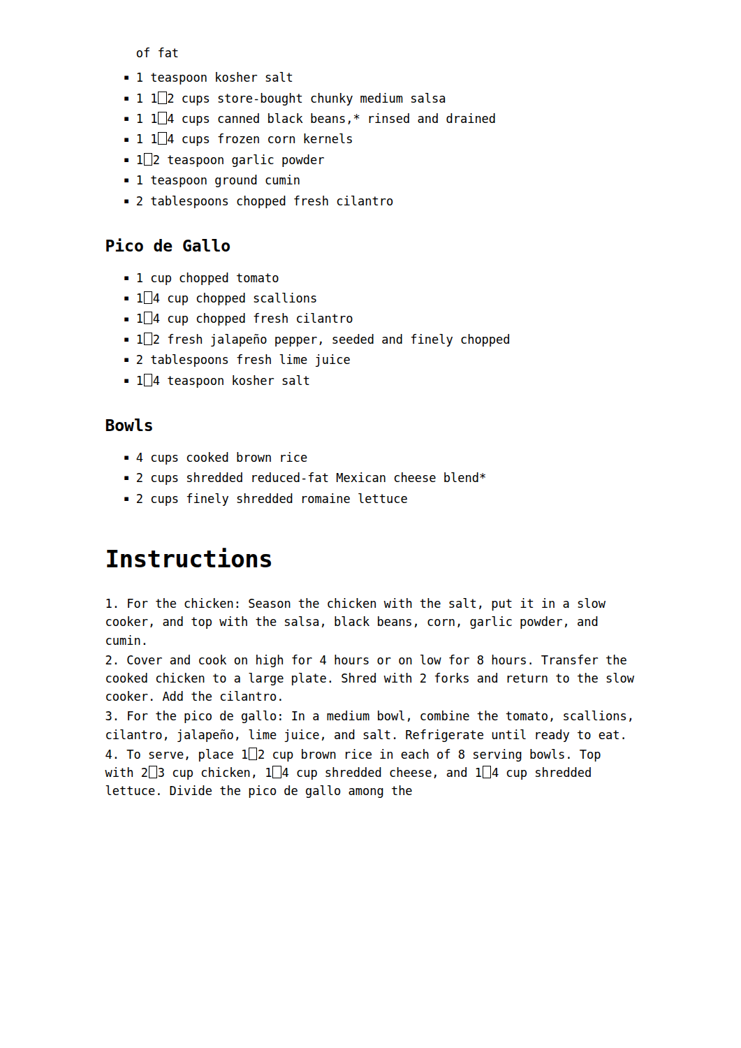of fat
1 teaspoon kosher salt
1 1 2 cups store-bought chunky medium salsa
1 1 4 cups canned black beans,* rinsed and drained
1 1 4 cups frozen corn kernels
1 2 teaspoon garlic powder
1 teaspoon ground cumin
2 tablespoons chopped fresh cilantro
Pico de Gallo
1 cup chopped tomato
1 4 cup chopped scallions
1 4 cup chopped fresh cilantro
1 2 fresh jalapeño pepper, seeded and finely chopped
2 tablespoons fresh lime juice
1 4 teaspoon kosher salt
Bowls
4 cups cooked brown rice
2 cups shredded reduced-fat Mexican cheese blend*
2 cups finely shredded romaine lettuce
Instructions
For the chicken: Season the chicken with the salt, put it in a slow cooker, and top with the salsa, black beans, corn, garlic powder, and cumin.
Cover and cook on high for 4 hours or on low for 8 hours. Transfer the cooked chicken to a large plate. Shred with 2 forks and return to the slow cooker. Add the cilantro.
For the pico de gallo: In a medium bowl, combine the tomato, scallions, cilantro, jalapeño, lime juice, and salt. Refrigerate until ready to eat.
To serve, place 1 2 cup brown rice in each of 8 serving bowls. Top with 2 3 cup chicken, 1 4 cup shredded cheese, and 1 4 cup shredded lettuce. Divide the pico de gallo among the